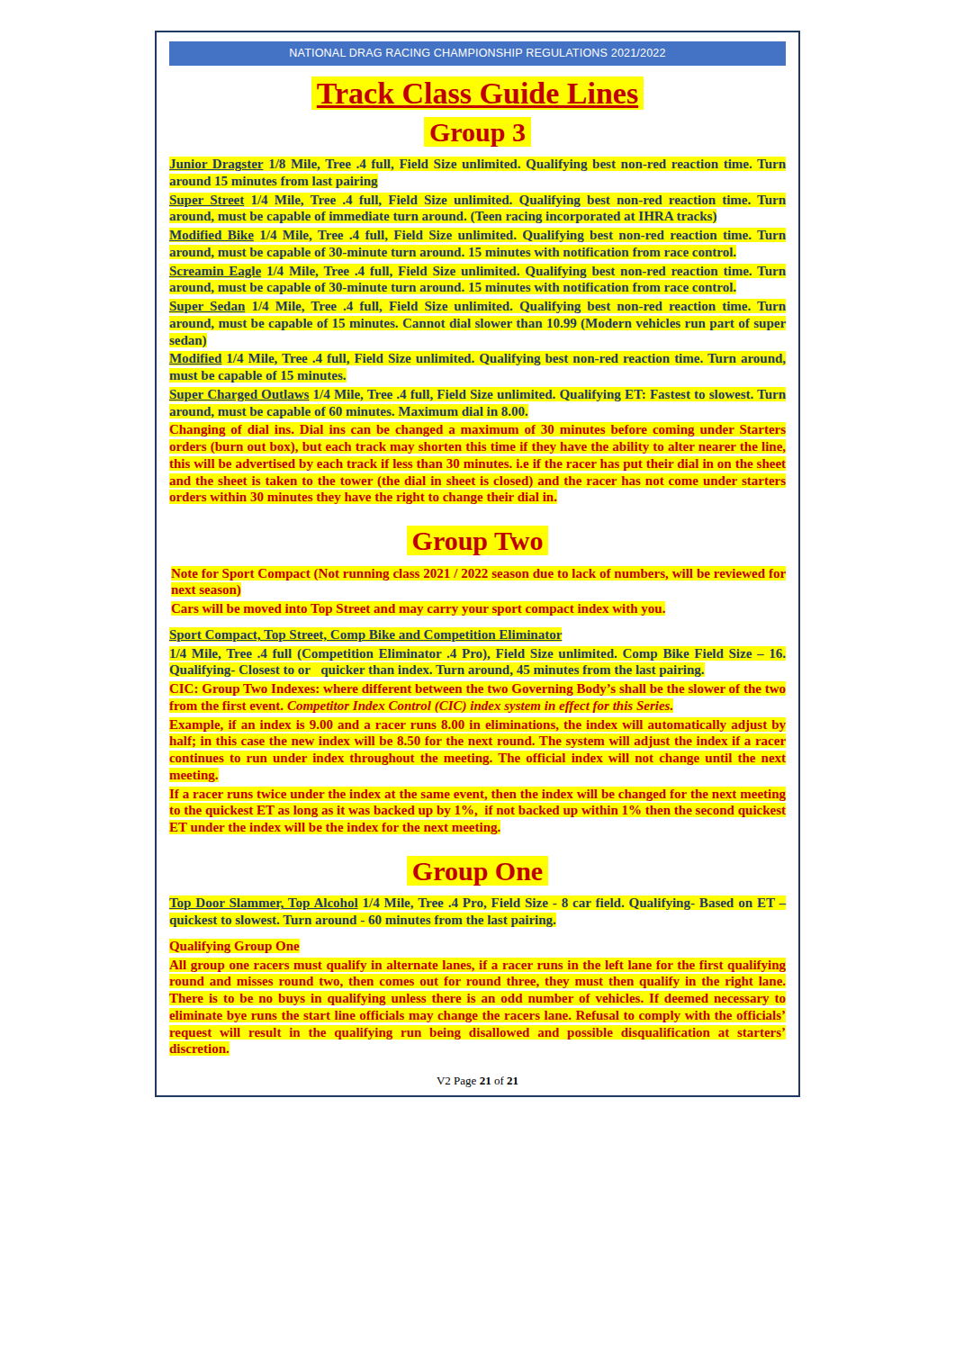NATIONAL DRAG RACING CHAMPIONSHIP REGULATIONS 2021/2022
Track Class Guide Lines
Group 3
Junior Dragster 1/8 Mile, Tree .4 full, Field Size unlimited. Qualifying best non-red reaction time. Turn around 15 minutes from last pairing
Super Street 1/4 Mile, Tree .4 full, Field Size unlimited. Qualifying best non-red reaction time. Turn around, must be capable of immediate turn around. (Teen racing incorporated at IHRA tracks)
Modified Bike 1/4 Mile, Tree .4 full, Field Size unlimited. Qualifying best non-red reaction time. Turn around, must be capable of 30-minute turn around. 15 minutes with notification from race control.
Screamin Eagle 1/4 Mile, Tree .4 full, Field Size unlimited. Qualifying best non-red reaction time. Turn around, must be capable of 30-minute turn around. 15 minutes with notification from race control.
Super Sedan 1/4 Mile, Tree .4 full, Field Size unlimited. Qualifying best non-red reaction time. Turn around, must be capable of 15 minutes. Cannot dial slower than 10.99 (Modern vehicles run part of super sedan)
Modified 1/4 Mile, Tree .4 full, Field Size unlimited. Qualifying best non-red reaction time. Turn around, must be capable of 15 minutes.
Super Charged Outlaws 1/4 Mile, Tree .4 full, Field Size unlimited. Qualifying ET: Fastest to slowest. Turn around, must be capable of 60 minutes. Maximum dial in 8.00.
Changing of dial ins. Dial ins can be changed a maximum of 30 minutes before coming under Starters orders (burn out box), but each track may shorten this time if they have the ability to alter nearer the line, this will be advertised by each track if less than 30 minutes. i.e if the racer has put their dial in on the sheet and the sheet is taken to the tower (the dial in sheet is closed) and the racer has not come under starters orders within 30 minutes they have the right to change their dial in.
Group Two
Note for Sport Compact (Not running class 2021 / 2022 season due to lack of numbers, will be reviewed for next season)
Cars will be moved into Top Street and may carry your sport compact index with you.
Sport Compact, Top Street, Comp Bike and Competition Eliminator
1/4 Mile, Tree .4 full (Competition Eliminator .4 Pro), Field Size unlimited. Comp Bike Field Size – 16. Qualifying- Closest to or quicker than index. Turn around, 45 minutes from the last pairing.
CIC: Group Two Indexes: where different between the two Governing Body’s shall be the slower of the two from the first event. Competitor Index Control (CIC) index system in effect for this Series.
Example, if an index is 9.00 and a racer runs 8.00 in eliminations, the index will automatically adjust by half; in this case the new index will be 8.50 for the next round. The system will adjust the index if a racer continues to run under index throughout the meeting. The official index will not change until the next meeting.
If a racer runs twice under the index at the same event, then the index will be changed for the next meeting to the quickest ET as long as it was backed up by 1%, if not backed up within 1% then the second quickest ET under the index will be the index for the next meeting.
Group One
Top Door Slammer, Top Alcohol 1/4 Mile, Tree .4 Pro, Field Size - 8 car field. Qualifying- Based on ET – quickest to slowest. Turn around - 60 minutes from the last pairing.
Qualifying Group One
All group one racers must qualify in alternate lanes, if a racer runs in the left lane for the first qualifying round and misses round two, then comes out for round three, they must then qualify in the right lane. There is to be no buys in qualifying unless there is an odd number of vehicles. If deemed necessary to eliminate bye runs the start line officials may change the racers lane. Refusal to comply with the officials’ request will result in the qualifying run being disallowed and possible disqualification at starters’ discretion.
V2 Page 21 of 21